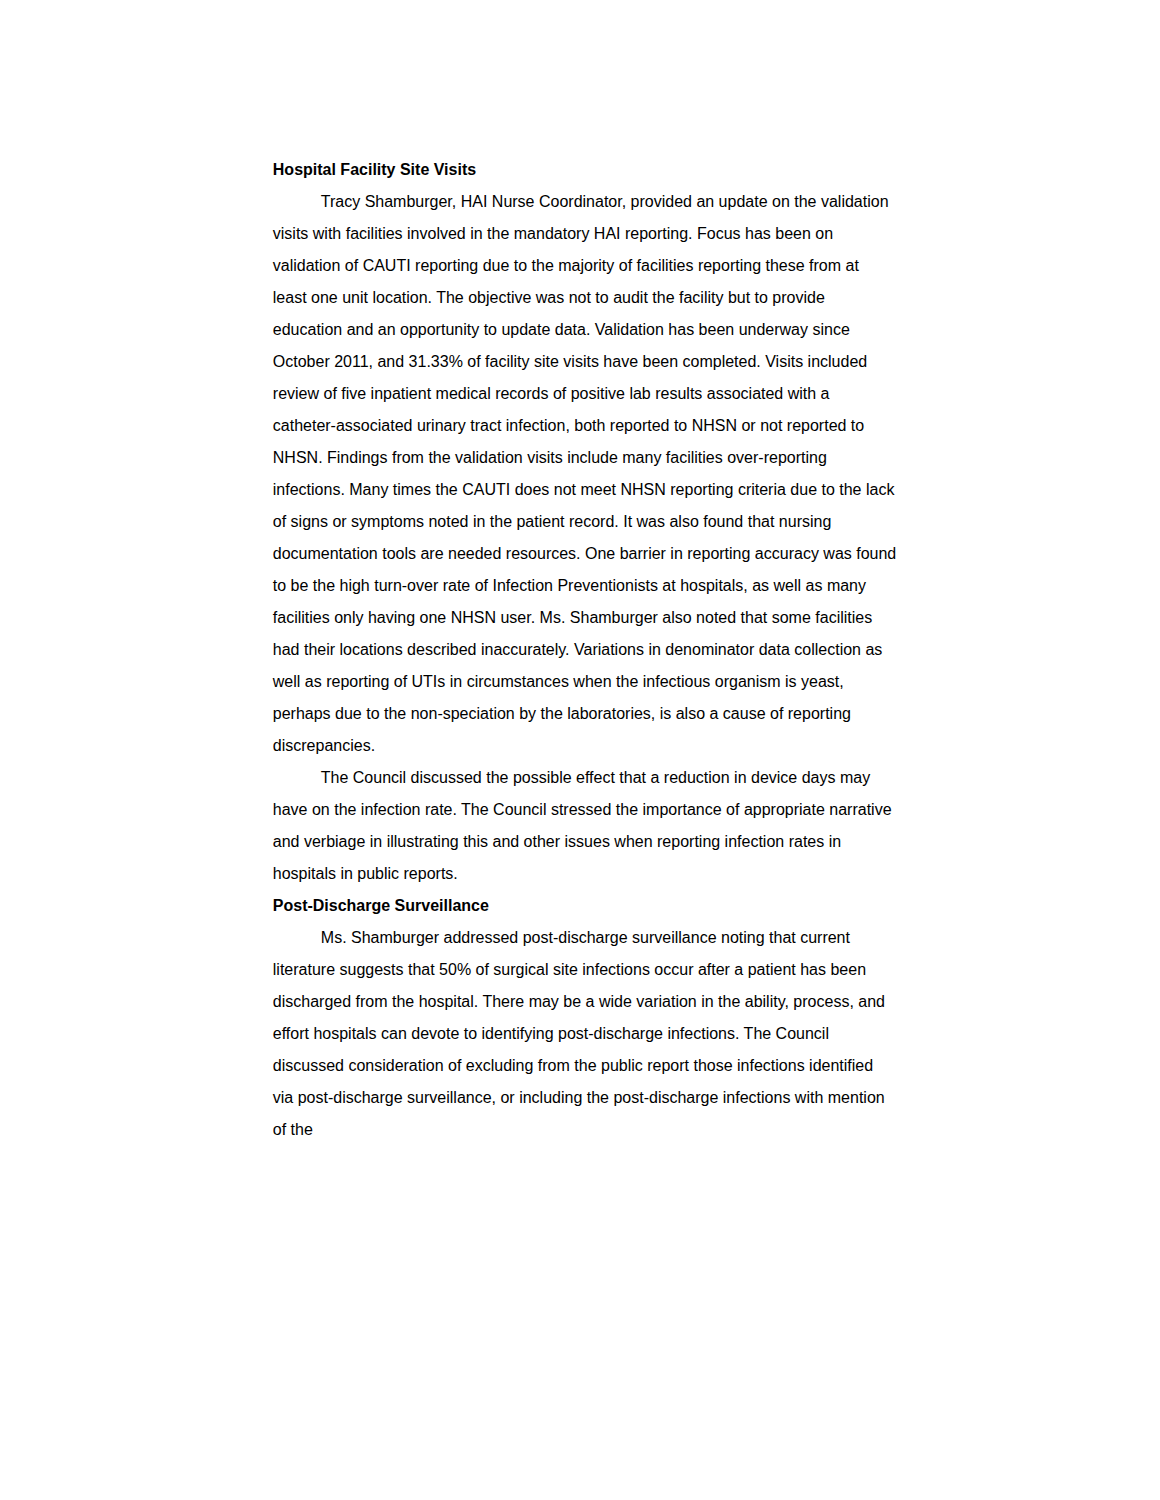Hospital Facility Site Visits
Tracy Shamburger, HAI Nurse Coordinator, provided an update on the validation visits with facilities involved in the mandatory HAI reporting. Focus has been on validation of CAUTI reporting due to the majority of facilities reporting these from at least one unit location. The objective was not to audit the facility but to provide education and an opportunity to update data. Validation has been underway since October 2011, and 31.33% of facility site visits have been completed. Visits included review of five inpatient medical records of positive lab results associated with a catheter-associated urinary tract infection, both reported to NHSN or not reported to NHSN. Findings from the validation visits include many facilities over-reporting infections. Many times the CAUTI does not meet NHSN reporting criteria due to the lack of signs or symptoms noted in the patient record. It was also found that nursing documentation tools are needed resources. One barrier in reporting accuracy was found to be the high turn-over rate of Infection Preventionists at hospitals, as well as many facilities only having one NHSN user. Ms. Shamburger also noted that some facilities had their locations described inaccurately. Variations in denominator data collection as well as reporting of UTIs in circumstances when the infectious organism is yeast, perhaps due to the non-speciation by the laboratories, is also a cause of reporting discrepancies.
The Council discussed the possible effect that a reduction in device days may have on the infection rate. The Council stressed the importance of appropriate narrative and verbiage in illustrating this and other issues when reporting infection rates in hospitals in public reports.
Post-Discharge Surveillance
Ms. Shamburger addressed post-discharge surveillance noting that current literature suggests that 50% of surgical site infections occur after a patient has been discharged from the hospital. There may be a wide variation in the ability, process, and effort hospitals can devote to identifying post-discharge infections. The Council discussed consideration of excluding from the public report those infections identified via post-discharge surveillance, or including the post-discharge infections with mention of the